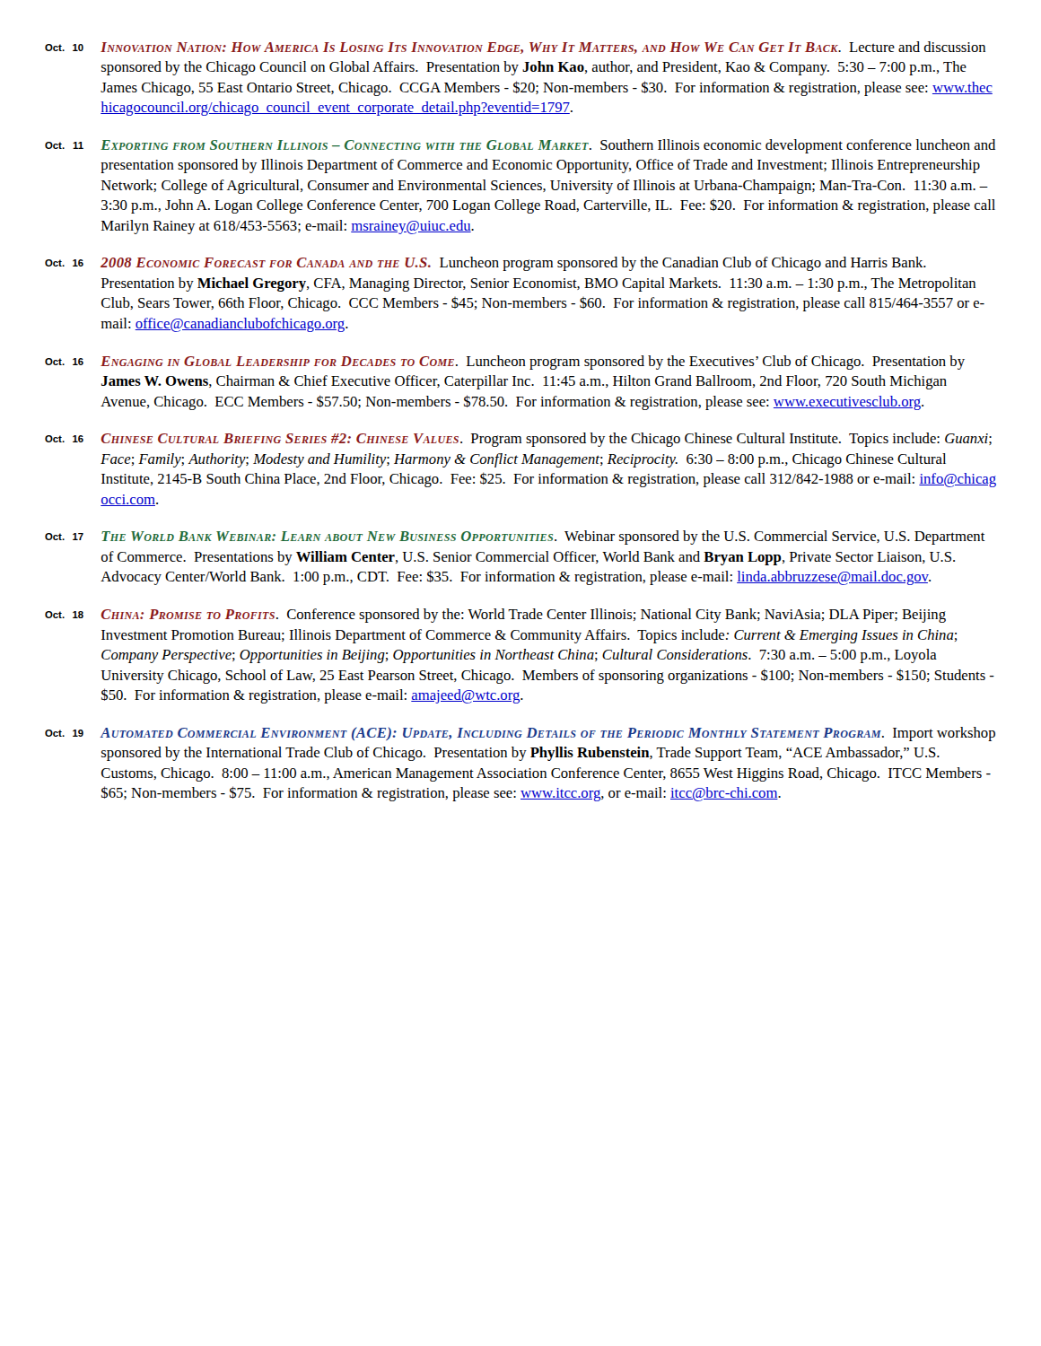Oct. 10
Innovation Nation: How America Is Losing Its Innovation Edge, Why It Matters, and How We Can Get It Back. Lecture and discussion sponsored by the Chicago Council on Global Affairs. Presentation by John Kao, author, and President, Kao & Company. 5:30 – 7:00 p.m., The James Chicago, 55 East Ontario Street, Chicago. CCGA Members - $20; Non-members - $30. For information & registration, please see: www.thechicagocouncil.org/chicago_council_event_corporate_detail.php?eventid=1797.
Oct. 11
Exporting from Southern Illinois – Connecting with the Global Market. Southern Illinois economic development conference luncheon and presentation sponsored by Illinois Department of Commerce and Economic Opportunity, Office of Trade and Investment; Illinois Entrepreneurship Network; College of Agricultural, Consumer and Environmental Sciences, University of Illinois at Urbana-Champaign; Man-Tra-Con. 11:30 a.m. – 3:30 p.m., John A. Logan College Conference Center, 700 Logan College Road, Carterville, IL. Fee: $20. For information & registration, please call Marilyn Rainey at 618/453-5563; e-mail: msrainey@uiuc.edu.
Oct. 16
2008 Economic Forecast for Canada and the U.S. Luncheon program sponsored by the Canadian Club of Chicago and Harris Bank. Presentation by Michael Gregory, CFA, Managing Director, Senior Economist, BMO Capital Markets. 11:30 a.m. – 1:30 p.m., The Metropolitan Club, Sears Tower, 66th Floor, Chicago. CCC Members - $45; Non-members - $60. For information & registration, please call 815/464-3557 or e-mail: office@canadianclubofchicago.org.
Oct. 16
Engaging in Global Leadership for Decades to Come. Luncheon program sponsored by the Executives’ Club of Chicago. Presentation by James W. Owens, Chairman & Chief Executive Officer, Caterpillar Inc. 11:45 a.m., Hilton Grand Ballroom, 2nd Floor, 720 South Michigan Avenue, Chicago. ECC Members - $57.50; Non-members - $78.50. For information & registration, please see: www.executivesclub.org.
Oct. 16
Chinese Cultural Briefing Series #2: Chinese Values. Program sponsored by the Chicago Chinese Cultural Institute. Topics include: Guanxi; Face; Family; Authority; Modesty and Humility; Harmony & Conflict Management; Reciprocity. 6:30 – 8:00 p.m., Chicago Chinese Cultural Institute, 2145-B South China Place, 2nd Floor, Chicago. Fee: $25. For information & registration, please call 312/842-1988 or e-mail: info@chicagocci.com.
Oct. 17
The World Bank Webinar: Learn about New Business Opportunities. Webinar sponsored by the U.S. Commercial Service, U.S. Department of Commerce. Presentations by William Center, U.S. Senior Commercial Officer, World Bank and Bryan Lopp, Private Sector Liaison, U.S. Advocacy Center/World Bank. 1:00 p.m., CDT. Fee: $35. For information & registration, please e-mail: linda.abbruzzese@mail.doc.gov.
Oct. 18
China: Promise to Profits. Conference sponsored by the: World Trade Center Illinois; National City Bank; NaviAsia; DLA Piper; Beijing Investment Promotion Bureau; Illinois Department of Commerce & Community Affairs. Topics include: Current & Emerging Issues in China; Company Perspective; Opportunities in Beijing; Opportunities in Northeast China; Cultural Considerations. 7:30 a.m. – 5:00 p.m., Loyola University Chicago, School of Law, 25 East Pearson Street, Chicago. Members of sponsoring organizations - $100; Non-members - $150; Students - $50. For information & registration, please e-mail: amajeed@wtc.org.
Oct. 19
Automated Commercial Environment (ACE): Update, Including Details of the Periodic Monthly Statement Program. Import workshop sponsored by the International Trade Club of Chicago. Presentation by Phyllis Rubenstein, Trade Support Team, “ACE Ambassador,” U.S. Customs, Chicago. 8:00 – 11:00 a.m., American Management Association Conference Center, 8655 West Higgins Road, Chicago. ITCC Members - $65; Non-members - $75. For information & registration, please see: www.itcc.org, or e-mail: itcc@brc-chi.com.